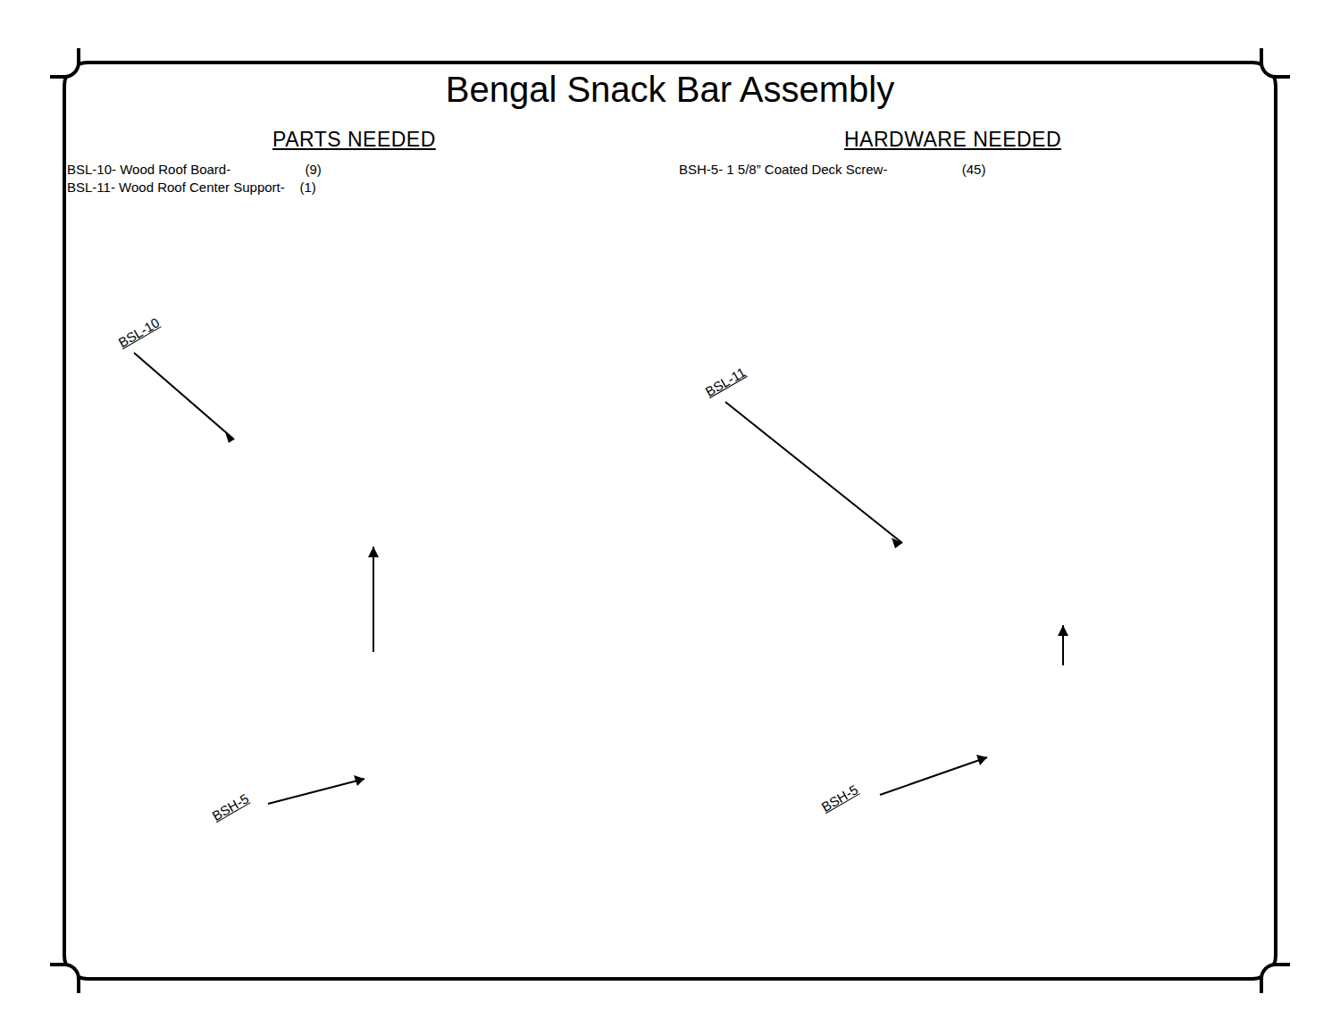Bengal Snack Bar Assembly
PARTS NEEDED
HARDWARE NEEDED
BSL-10- Wood Roof Board- (9) BSL-11- Wood Roof Center Support- (1)
BSH-5- 1 5/8” Coated Deck Screw- (45)
BSL-10
BSL-11
BSH-5
BSH-5